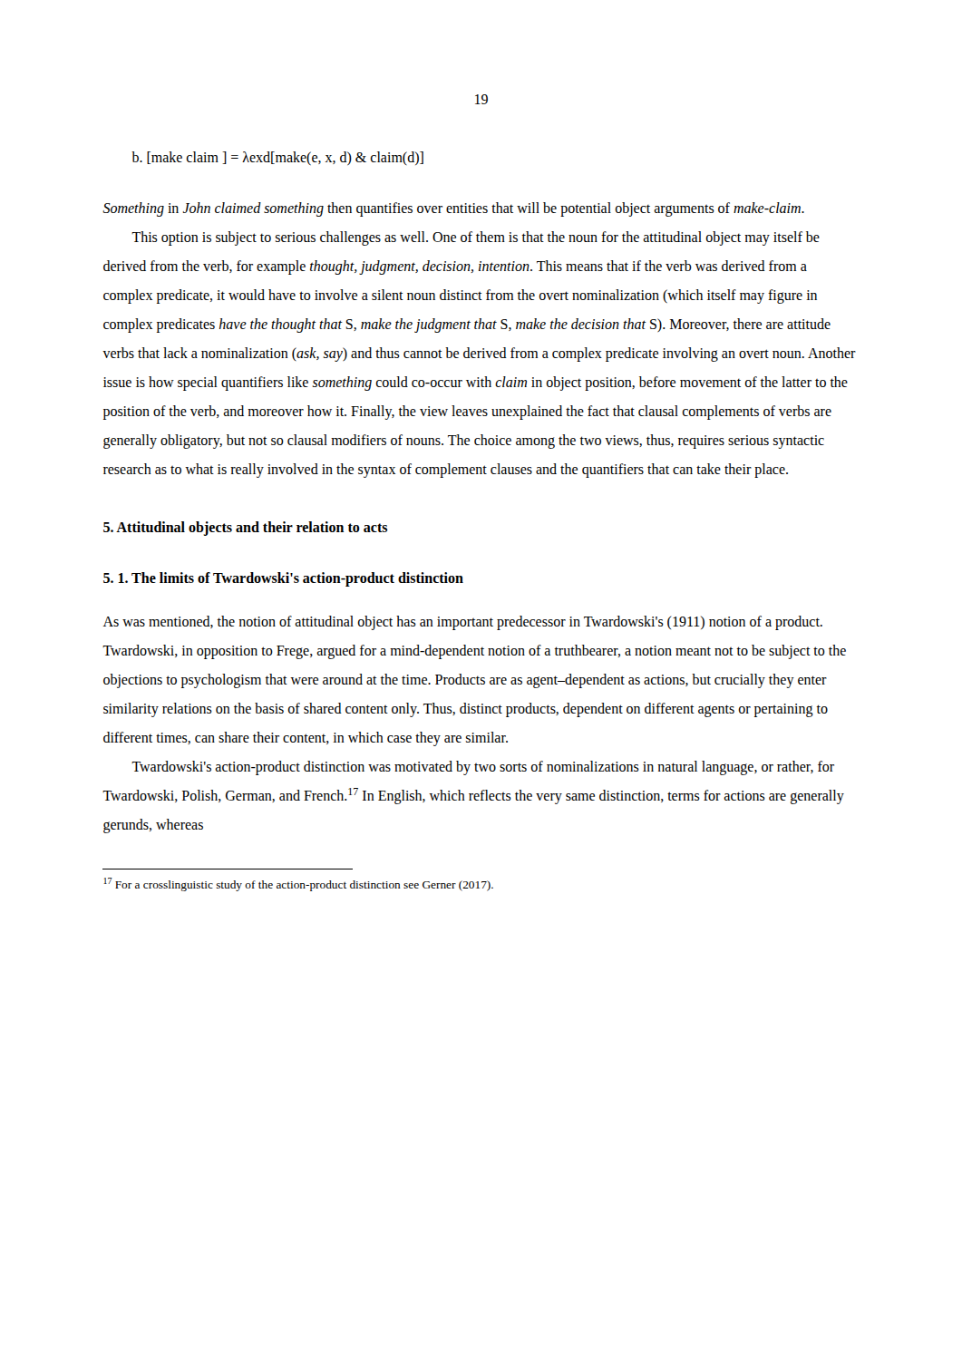19
b. [make claim ] = λexd[make(e, x, d) & claim(d)]
Something in John claimed something then quantifies over entities that will be potential object arguments of make-claim.
This option is subject to serious challenges as well. One of them is that the noun for the attitudinal object may itself be derived from the verb, for example thought, judgment, decision, intention. This means that if the verb was derived from a complex predicate, it would have to involve a silent noun distinct from the overt nominalization (which itself may figure in complex predicates have the thought that S, make the judgment that S, make the decision that S). Moreover, there are attitude verbs that lack a nominalization (ask, say) and thus cannot be derived from a complex predicate involving an overt noun. Another issue is how special quantifiers like something could co-occur with claim in object position, before movement of the latter to the position of the verb, and moreover how it. Finally, the view leaves unexplained the fact that clausal complements of verbs are generally obligatory, but not so clausal modifiers of nouns. The choice among the two views, thus, requires serious syntactic research as to what is really involved in the syntax of complement clauses and the quantifiers that can take their place.
5. Attitudinal objects and their relation to acts
5. 1. The limits of Twardowski's action-product distinction
As was mentioned, the notion of attitudinal object has an important predecessor in Twardowski's (1911) notion of a product. Twardowski, in opposition to Frege, argued for a mind-dependent notion of a truthbearer, a notion meant not to be subject to the objections to psychologism that were around at the time. Products are as agent–dependent as actions, but crucially they enter similarity relations on the basis of shared content only. Thus, distinct products, dependent on different agents or pertaining to different times, can share their content, in which case they are similar.
Twardowski's action-product distinction was motivated by two sorts of nominalizations in natural language, or rather, for Twardowski, Polish, German, and French.17 In English, which reflects the very same distinction, terms for actions are generally gerunds, whereas
17 For a crosslinguistic study of the action-product distinction see Gerner (2017).